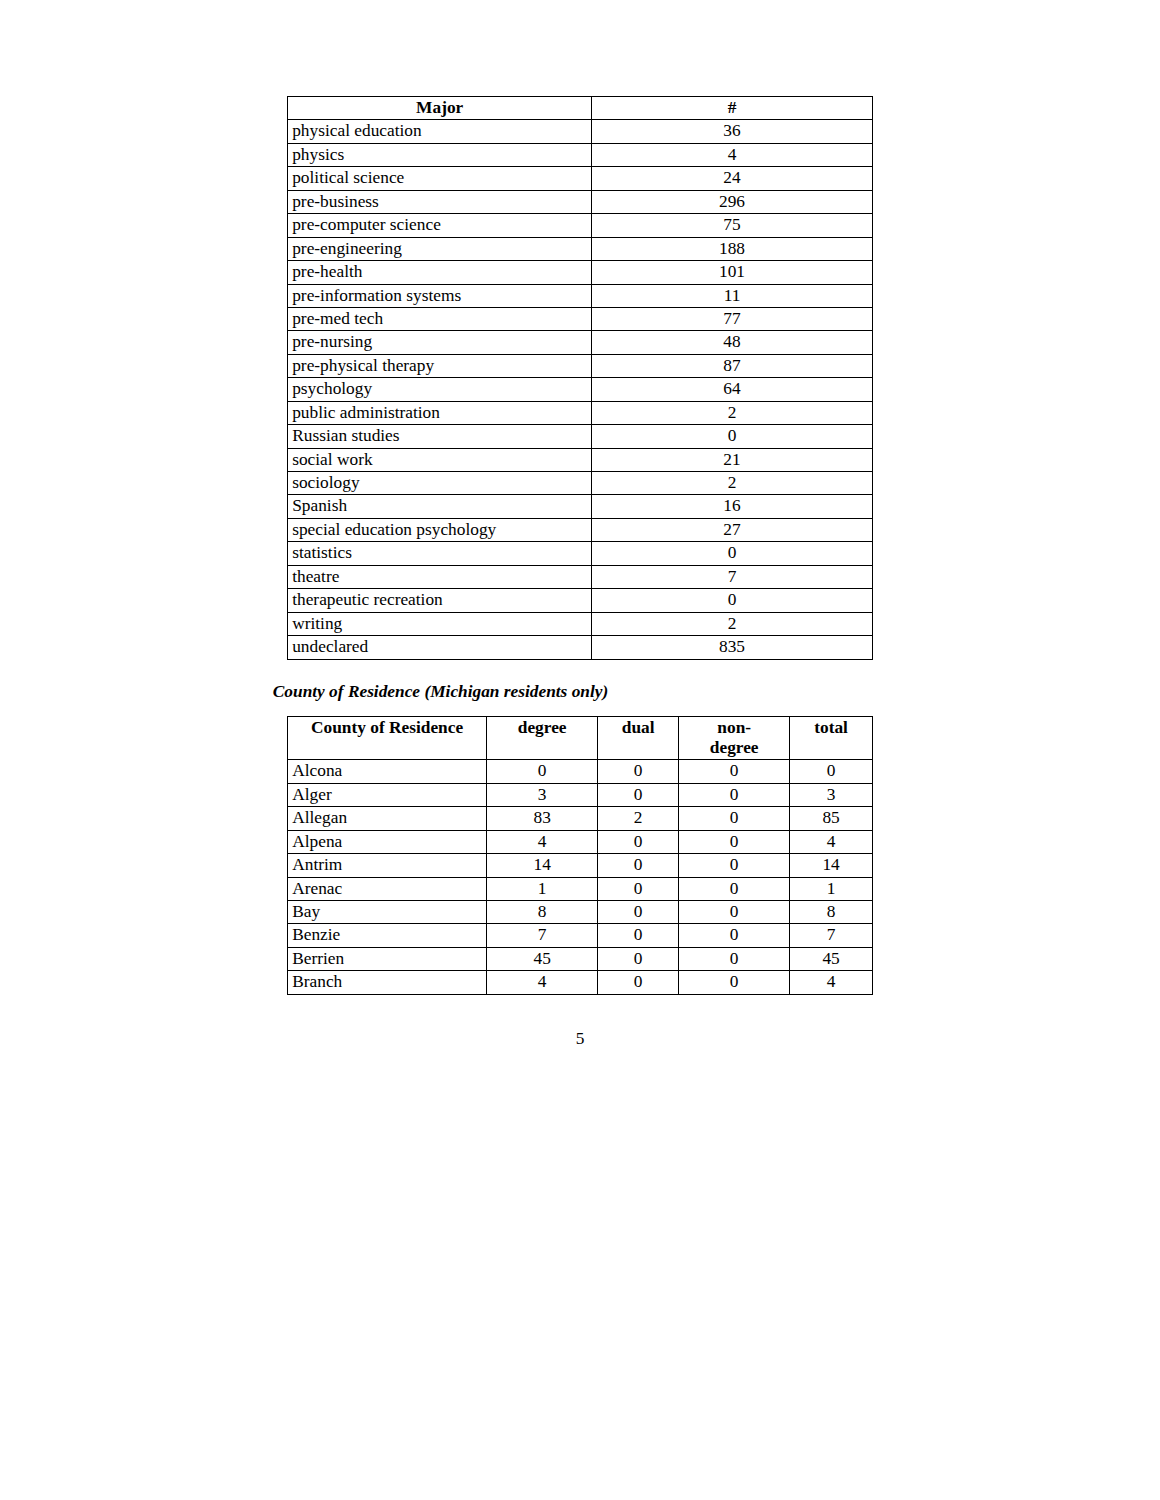| Major | # |
| --- | --- |
| physical education | 36 |
| physics | 4 |
| political science | 24 |
| pre-business | 296 |
| pre-computer science | 75 |
| pre-engineering | 188 |
| pre-health | 101 |
| pre-information systems | 11 |
| pre-med tech | 77 |
| pre-nursing | 48 |
| pre-physical therapy | 87 |
| psychology | 64 |
| public administration | 2 |
| Russian studies | 0 |
| social work | 21 |
| sociology | 2 |
| Spanish | 16 |
| special education psychology | 27 |
| statistics | 0 |
| theatre | 7 |
| therapeutic recreation | 0 |
| writing | 2 |
| undeclared | 835 |
County of Residence (Michigan residents only)
| County of Residence | degree | dual | non- degree | total |
| --- | --- | --- | --- | --- |
| Alcona | 0 | 0 | 0 | 0 |
| Alger | 3 | 0 | 0 | 3 |
| Allegan | 83 | 2 | 0 | 85 |
| Alpena | 4 | 0 | 0 | 4 |
| Antrim | 14 | 0 | 0 | 14 |
| Arenac | 1 | 0 | 0 | 1 |
| Bay | 8 | 0 | 0 | 8 |
| Benzie | 7 | 0 | 0 | 7 |
| Berrien | 45 | 0 | 0 | 45 |
| Branch | 4 | 0 | 0 | 4 |
5